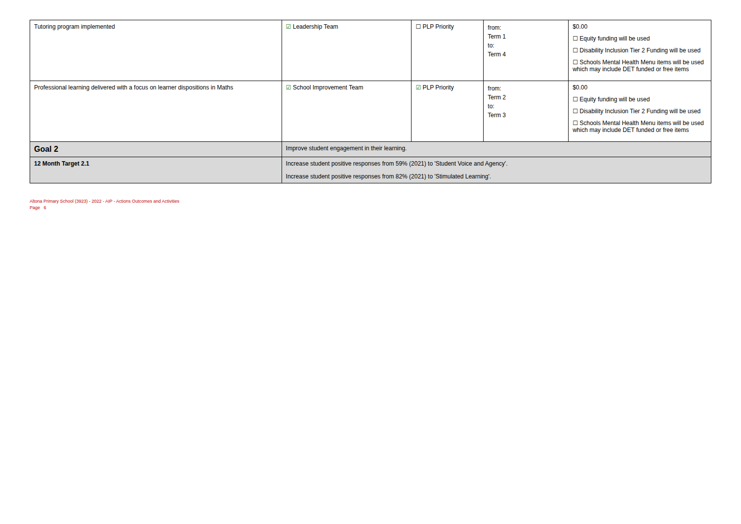| Tutoring program implemented | ☑ Leadership Team | ☐ PLP Priority | from: Term 1 to: Term 4 | $0.00 ☐ Equity funding will be used ☐ Disability Inclusion Tier 2 Funding will be used ☐ Schools Mental Health Menu items will be used which may include DET funded or free items |
| Professional learning delivered with a focus on learner dispositions in Maths | ☑ School Improvement Team | ☑ PLP Priority | from: Term 2 to: Term 3 | $0.00 ☐ Equity funding will be used ☐ Disability Inclusion Tier 2 Funding will be used ☐ Schools Mental Health Menu items will be used which may include DET funded or free items |
| Goal 2 | Improve student engagement in their learning. |
| 12 Month Target 2.1 | Increase student positive responses from 59% (2021) to 'Student Voice and Agency'. Increase student positive responses from 82% (2021) to 'Stimulated Learning'. |
Altona Primary School (3923) - 2022 - AIP - Actions Outcomes and Activities
Page 6